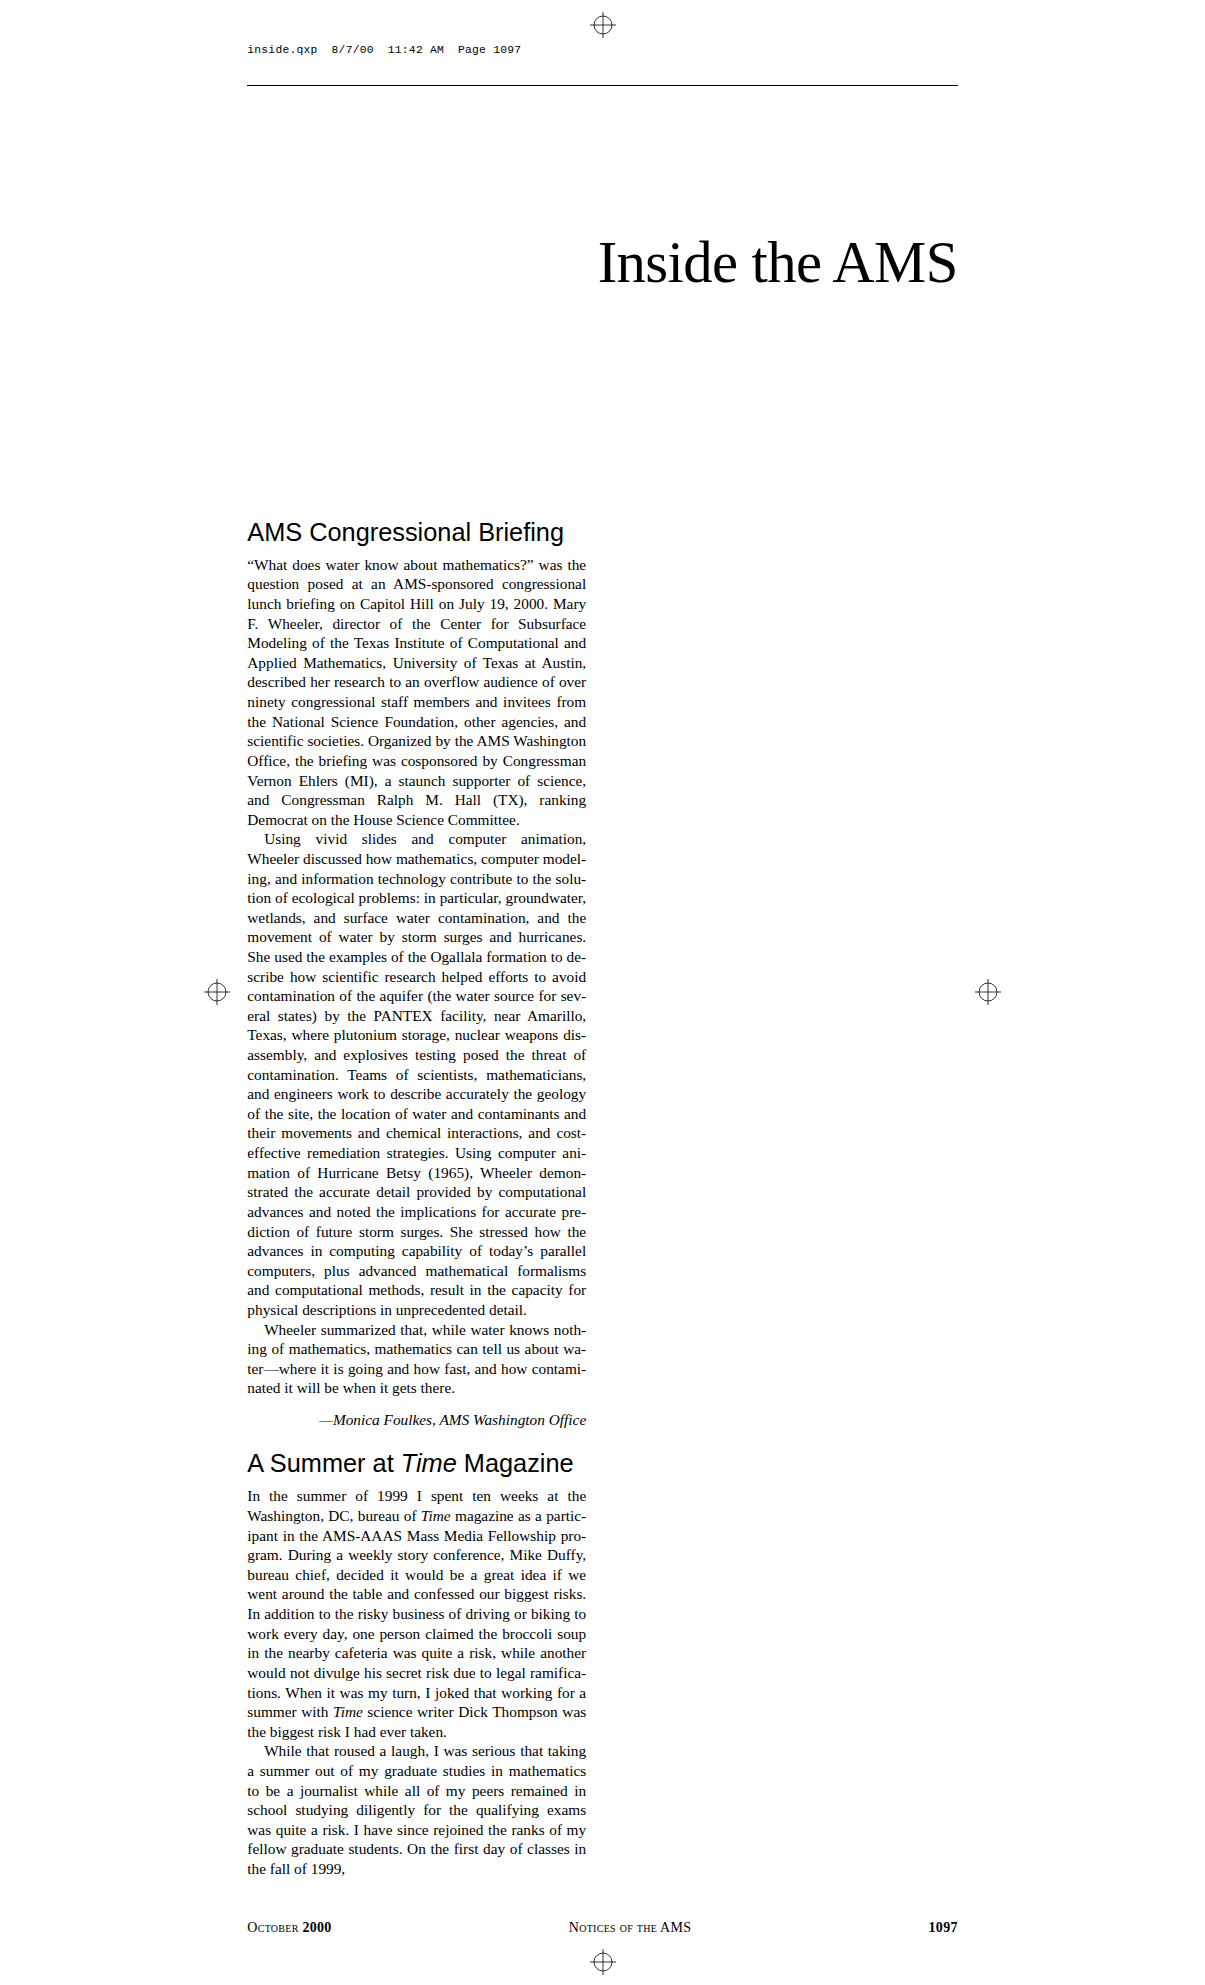inside.qxp 8/7/00 11:42 AM Page 1097
Inside the AMS
AMS Congressional Briefing
“What does water know about mathematics?” was the question posed at an AMS-sponsored congressional lunch briefing on Capitol Hill on July 19, 2000. Mary F. Wheeler, director of the Center for Subsurface Modeling of the Texas Institute of Computational and Applied Mathematics, University of Texas at Austin, described her research to an overflow audience of over ninety congressional staff members and invitees from the National Science Foundation, other agencies, and scientific societies. Organized by the AMS Washington Office, the briefing was cosponsored by Congressman Vernon Ehlers (MI), a staunch supporter of science, and Congressman Ralph M. Hall (TX), ranking Democrat on the House Science Committee.
Using vivid slides and computer animation, Wheeler discussed how mathematics, computer modeling, and information technology contribute to the solution of ecological problems: in particular, groundwater, wetlands, and surface water contamination, and the movement of water by storm surges and hurricanes. She used the examples of the Ogallala formation to describe how scientific research helped efforts to avoid contamination of the aquifer (the water source for several states) by the PANTEX facility, near Amarillo, Texas, where plutonium storage, nuclear weapons disassembly, and explosives testing posed the threat of contamination. Teams of scientists, mathematicians, and engineers work to describe accurately the geology of the site, the location of water and contaminants and their movements and chemical interactions, and cost-effective remediation strategies. Using computer animation of Hurricane Betsy (1965), Wheeler demonstrated the accurate detail provided by computational advances and noted the implications for accurate prediction of future storm surges. She stressed how the advances in computing capability of today’s parallel computers, plus advanced mathematical formalisms and computational methods, result in the capacity for physical descriptions in unprecedented detail.
Wheeler summarized that, while water knows nothing of mathematics, mathematics can tell us about water—where it is going and how fast, and how contaminated it will be when it gets there.
—Monica Foulkes, AMS Washington Office
A Summer at Time Magazine
In the summer of 1999 I spent ten weeks at the Washington, DC, bureau of Time magazine as a participant in the AMS-AAAS Mass Media Fellowship program. During a weekly story conference, Mike Duffy, bureau chief, decided it would be a great idea if we went around the table and confessed our biggest risks. In addition to the risky business of driving or biking to work every day, one person claimed the broccoli soup in the nearby cafeteria was quite a risk, while another would not divulge his secret risk due to legal ramifications. When it was my turn, I joked that working for a summer with Time science writer Dick Thompson was the biggest risk I had ever taken.
While that roused a laugh, I was serious that taking a summer out of my graduate studies in mathematics to be a journalist while all of my peers remained in school studying diligently for the qualifying exams was quite a risk. I have since rejoined the ranks of my fellow graduate students. On the first day of classes in the fall of 1999,
October 2000
Notices of the AMS
1097